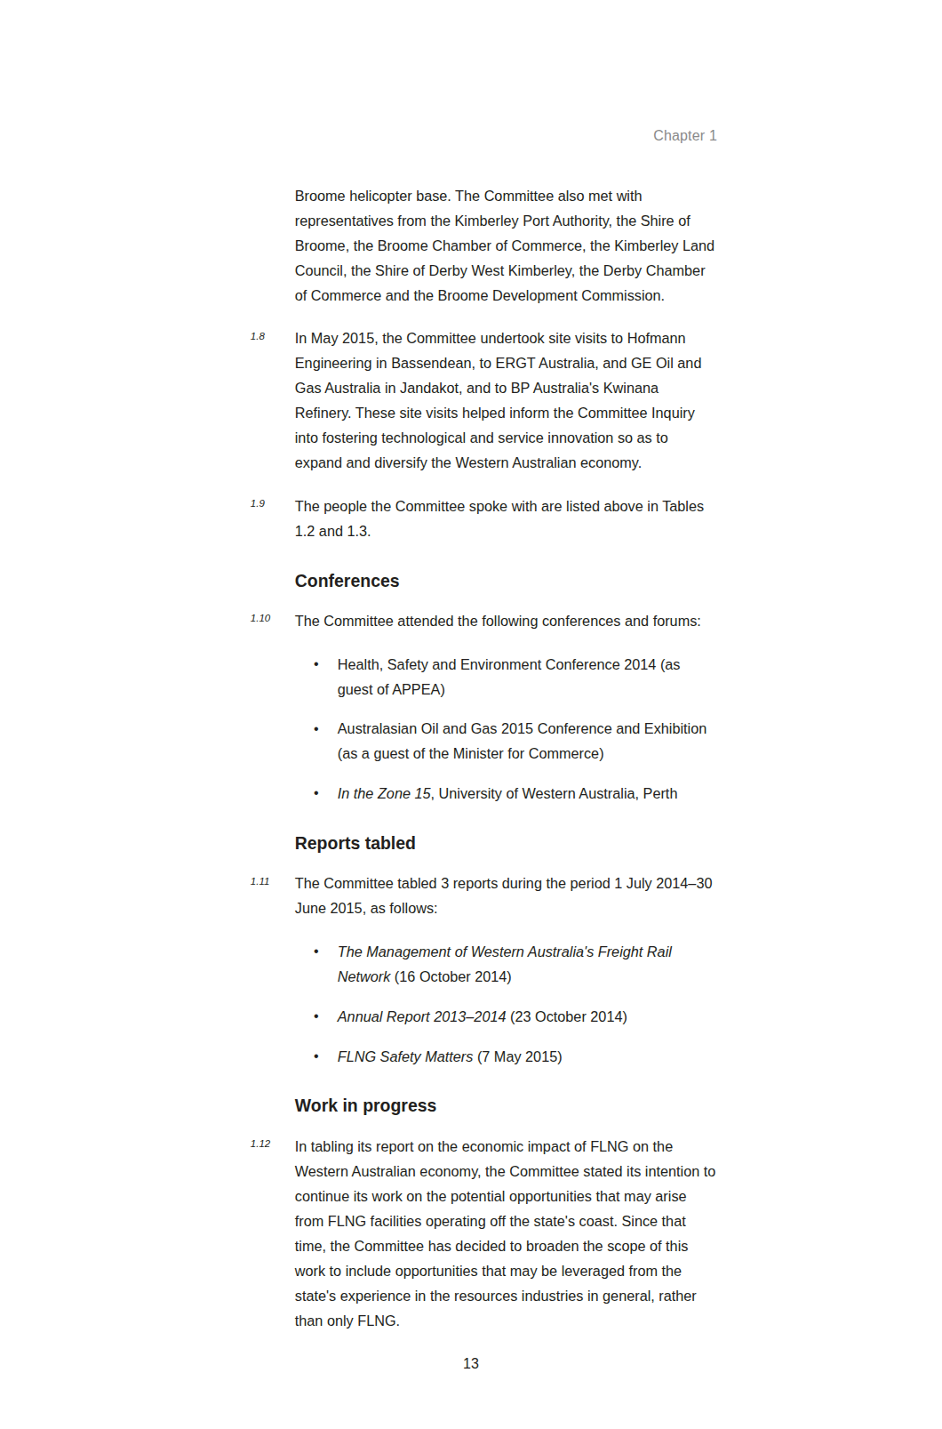Chapter 1
Broome helicopter base. The Committee also met with representatives from the Kimberley Port Authority, the Shire of Broome, the Broome Chamber of Commerce, the Kimberley Land Council, the Shire of Derby West Kimberley, the Derby Chamber of Commerce and the Broome Development Commission.
1.8 In May 2015, the Committee undertook site visits to Hofmann Engineering in Bassendean, to ERGT Australia, and GE Oil and Gas Australia in Jandakot, and to BP Australia's Kwinana Refinery. These site visits helped inform the Committee Inquiry into fostering technological and service innovation so as to expand and diversify the Western Australian economy.
1.9 The people the Committee spoke with are listed above in Tables 1.2 and 1.3.
Conferences
1.10 The Committee attended the following conferences and forums:
Health, Safety and Environment Conference 2014 (as guest of APPEA)
Australasian Oil and Gas 2015 Conference and Exhibition (as a guest of the Minister for Commerce)
In the Zone 15, University of Western Australia, Perth
Reports tabled
1.11 The Committee tabled 3 reports during the period 1 July 2014–30 June 2015, as follows:
The Management of Western Australia's Freight Rail Network (16 October 2014)
Annual Report 2013–2014 (23 October 2014)
FLNG Safety Matters (7 May 2015)
Work in progress
1.12 In tabling its report on the economic impact of FLNG on the Western Australian economy, the Committee stated its intention to continue its work on the potential opportunities that may arise from FLNG facilities operating off the state's coast. Since that time, the Committee has decided to broaden the scope of this work to include opportunities that may be leveraged from the state's experience in the resources industries in general, rather than only FLNG.
13